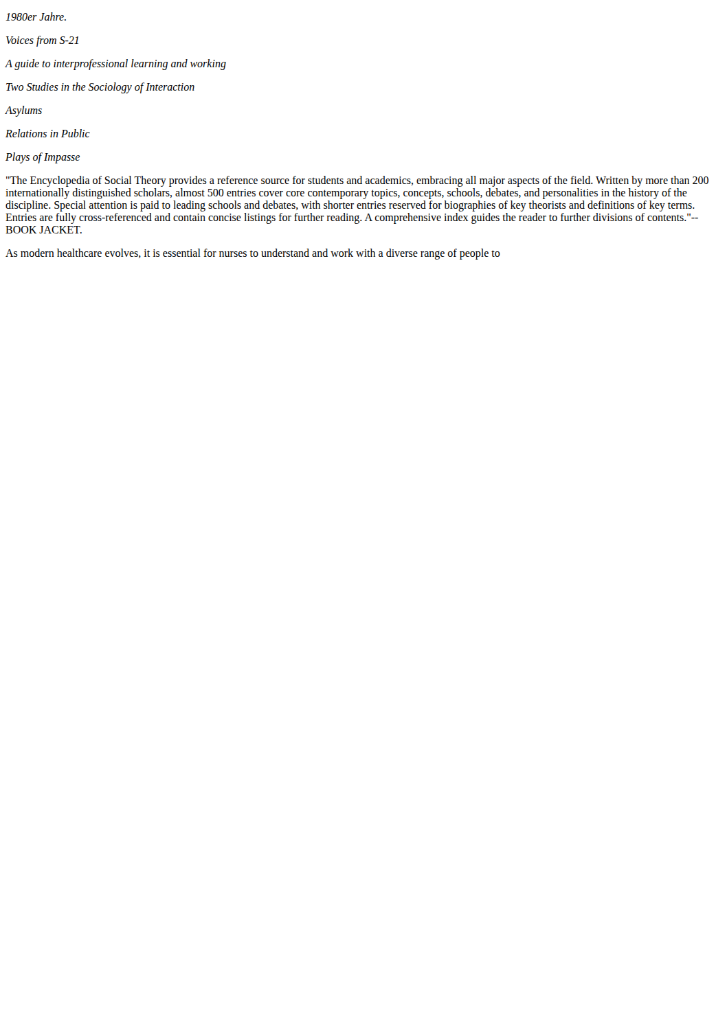1980er Jahre.
Voices from S-21
A guide to interprofessional learning and working
Two Studies in the Sociology of Interaction
Asylums
Relations in Public
Plays of Impasse
"The Encyclopedia of Social Theory provides a reference source for students and academics, embracing all major aspects of the field. Written by more than 200 internationally distinguished scholars, almost 500 entries cover core contemporary topics, concepts, schools, debates, and personalities in the history of the discipline. Special attention is paid to leading schools and debates, with shorter entries reserved for biographies of key theorists and definitions of key terms. Entries are fully cross-referenced and contain concise listings for further reading. A comprehensive index guides the reader to further divisions of contents."--BOOK JACKET.
As modern healthcare evolves, it is essential for nurses to understand and work with a diverse range of people to